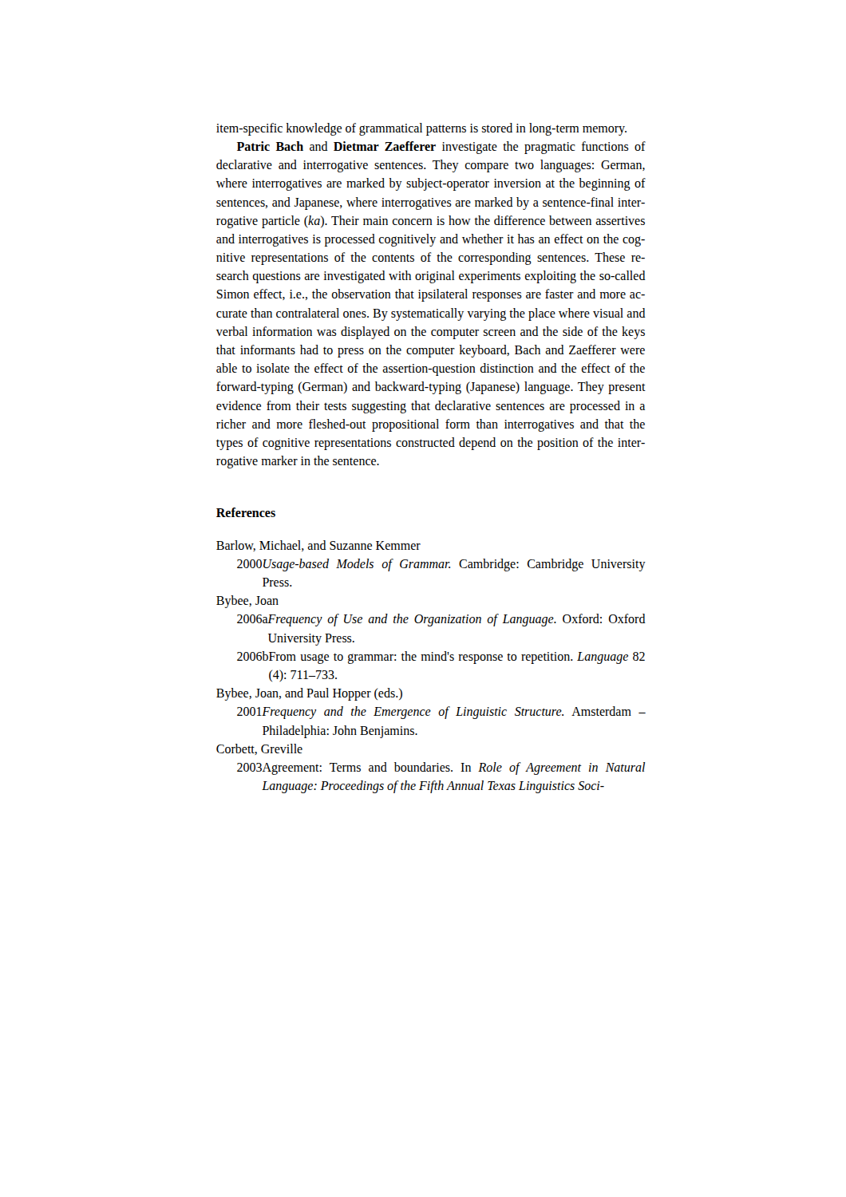item-specific knowledge of grammatical patterns is stored in long-term memory.
Patric Bach and Dietmar Zaefferer investigate the pragmatic functions of declarative and interrogative sentences. They compare two languages: German, where interrogatives are marked by subject-operator inversion at the beginning of sentences, and Japanese, where interrogatives are marked by a sentence-final interrogative particle (ka). Their main concern is how the difference between assertives and interrogatives is processed cognitively and whether it has an effect on the cognitive representations of the contents of the corresponding sentences. These research questions are investigated with original experiments exploiting the so-called Simon effect, i.e., the observation that ipsilateral responses are faster and more accurate than contralateral ones. By systematically varying the place where visual and verbal information was displayed on the computer screen and the side of the keys that informants had to press on the computer keyboard, Bach and Zaefferer were able to isolate the effect of the assertion-question distinction and the effect of the forward-typing (German) and backward-typing (Japanese) language. They present evidence from their tests suggesting that declarative sentences are processed in a richer and more fleshed-out propositional form than interrogatives and that the types of cognitive representations constructed depend on the position of the interrogative marker in the sentence.
References
Barlow, Michael, and Suzanne Kemmer
2000
Usage-based Models of Grammar. Cambridge: Cambridge University Press.
Bybee, Joan
2006a
Frequency of Use and the Organization of Language. Oxford: Oxford University Press.
2006b
From usage to grammar: the mind's response to repetition. Language 82 (4): 711–733.
Bybee, Joan, and Paul Hopper (eds.)
2001
Frequency and the Emergence of Linguistic Structure. Amsterdam – Philadelphia: John Benjamins.
Corbett, Greville
2003
Agreement: Terms and boundaries. In Role of Agreement in Natural Language: Proceedings of the Fifth Annual Texas Linguistics Soci-